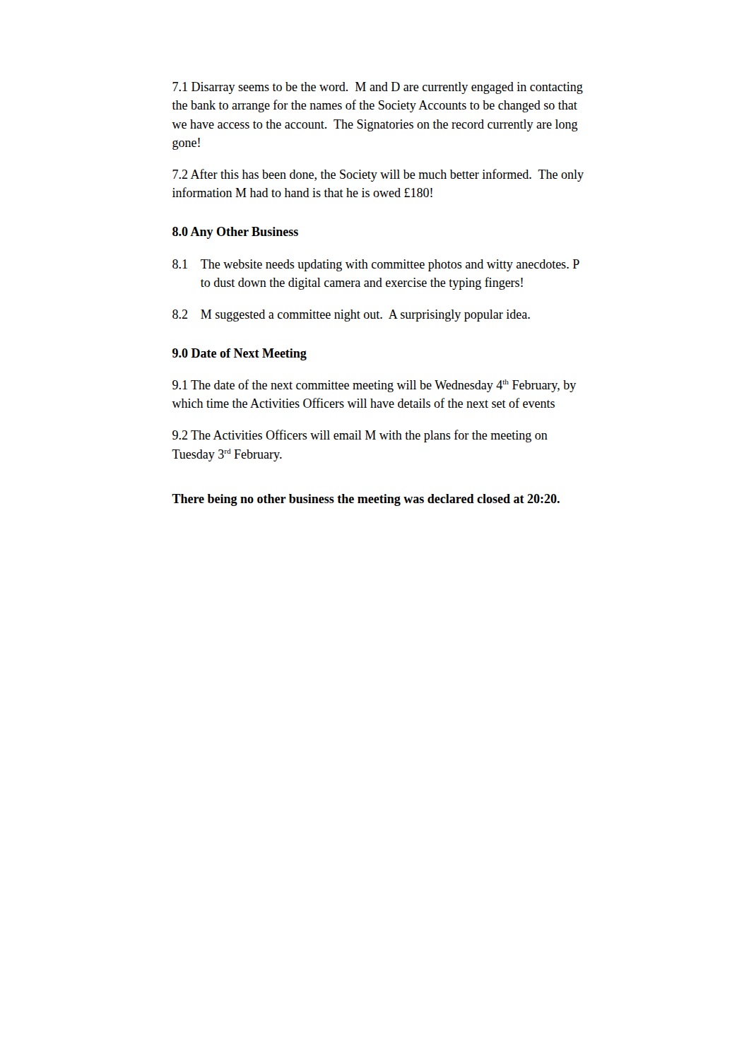7.1 Disarray seems to be the word. M and D are currently engaged in contacting the bank to arrange for the names of the Society Accounts to be changed so that we have access to the account. The Signatories on the record currently are long gone!
7.2 After this has been done, the Society will be much better informed. The only information M had to hand is that he is owed £180!
8.0 Any Other Business
8.1 The website needs updating with committee photos and witty anecdotes. P to dust down the digital camera and exercise the typing fingers!
8.2 M suggested a committee night out. A surprisingly popular idea.
9.0 Date of Next Meeting
9.1 The date of the next committee meeting will be Wednesday 4th February, by which time the Activities Officers will have details of the next set of events
9.2 The Activities Officers will email M with the plans for the meeting on Tuesday 3rd February.
There being no other business the meeting was declared closed at 20:20.